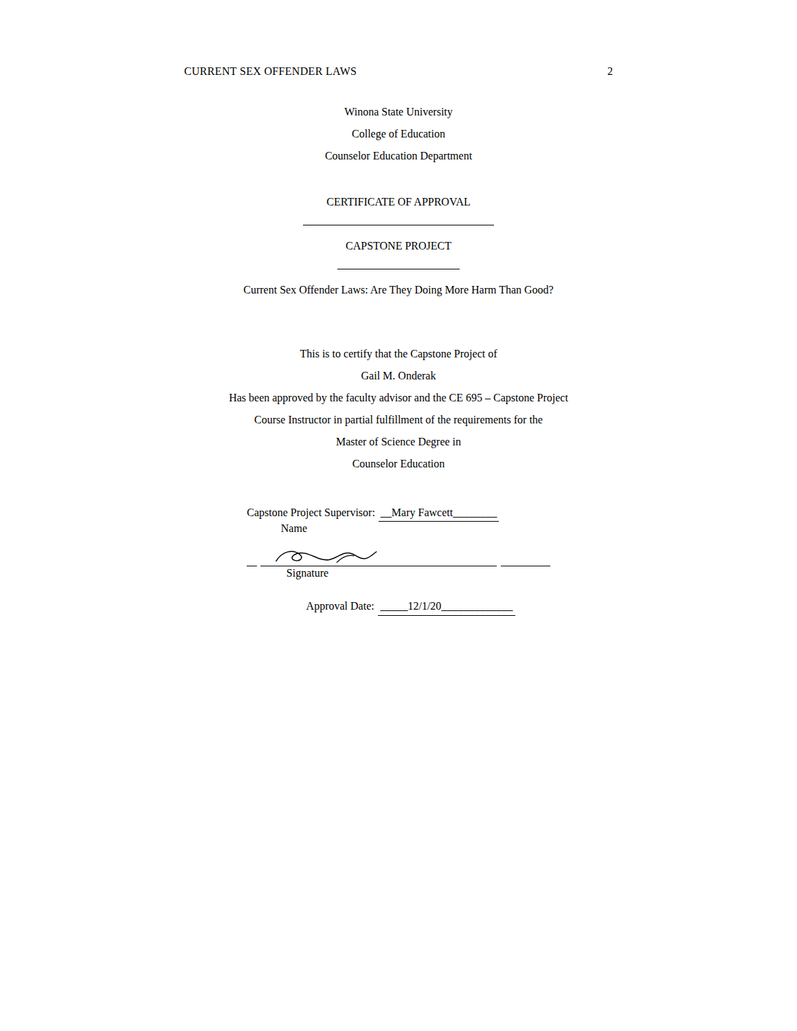Current Sex Offender Laws 2
Winona State University
College of Education
Counselor Education Department
CERTIFICATE OF APPROVAL
CAPSTONE PROJECT
Current Sex Offender Laws: Are They Doing More Harm Than Good?
This is to certify that the Capstone Project of
Gail M. Onderak
Has been approved by the faculty advisor and the CE 695 – Capstone Project
Course Instructor in partial fulfillment of the requirements for the
Master of Science Degree in
Counselor Education
Capstone Project Supervisor: __Mary Fawcett________
Name
Signature
Approval Date: _____12/1/20_____________